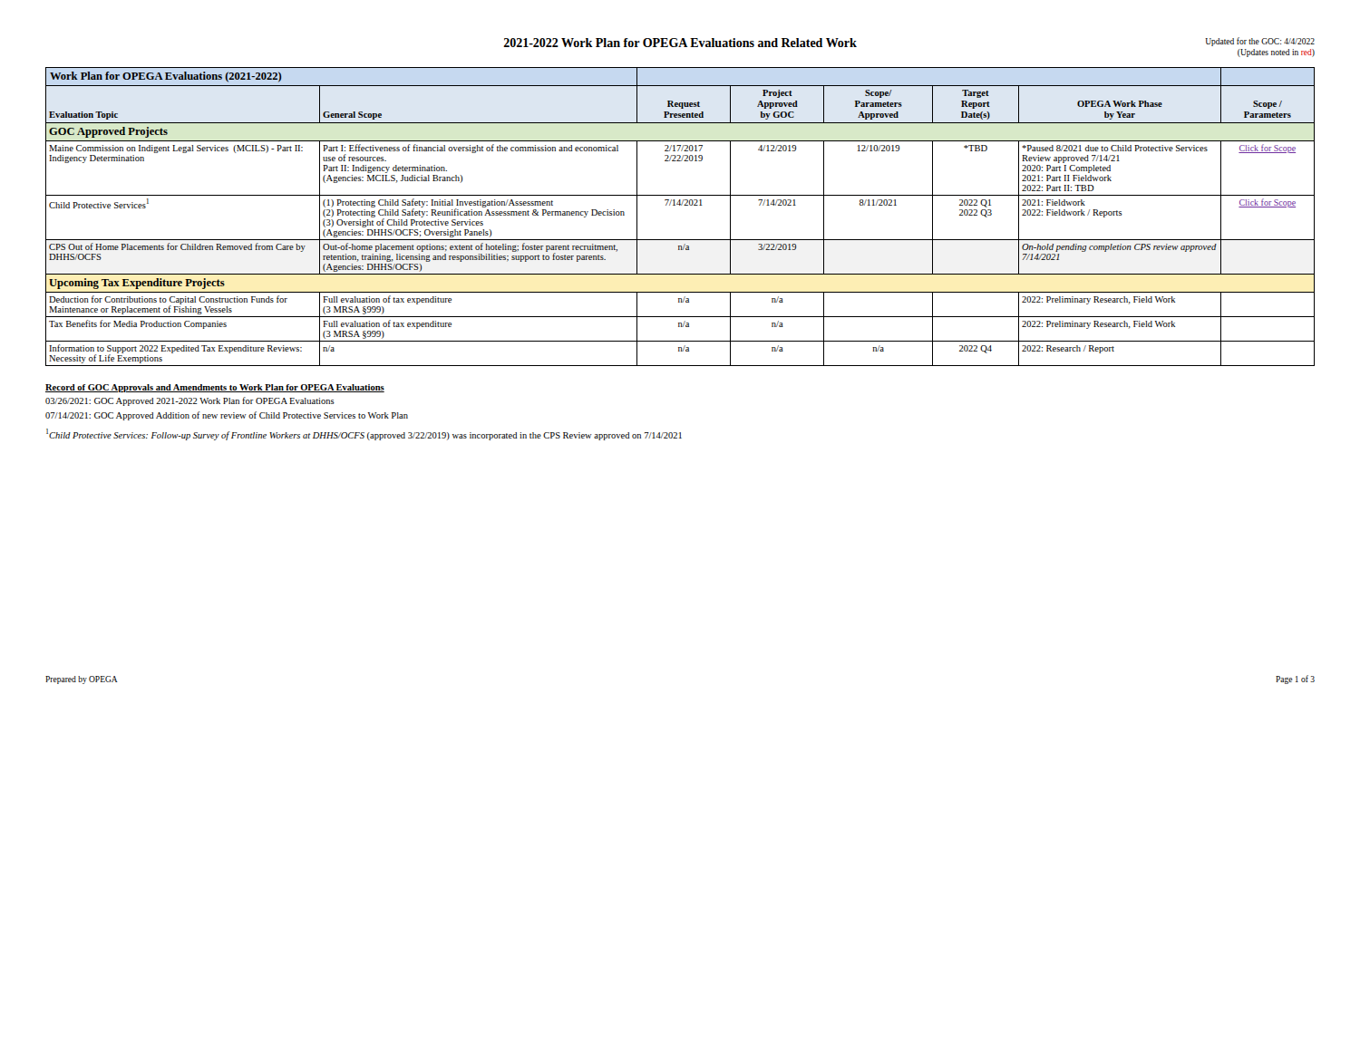2021-2022 Work Plan for OPEGA Evaluations and Related Work
Updated for the GOC: 4/4/2022
(Updates noted in red)
| Work Plan for OPEGA Evaluations (2021-2022) | | |
| Evaluation Topic | General Scope | Request Presented | Project Approved by GOC | Scope/ Parameters Approved | Target Report Date(s) | OPEGA Work Phase by Year | Scope / Parameters |
| GOC Approved Projects |
| Maine Commission on Indigent Legal Services (MCILS) - Part II: Indigency Determination | Part I: Effectiveness of financial oversight of the commission and economical use of resources. Part II: Indigency determination. (Agencies: MCILS, Judicial Branch) | 2/17/2017 2/22/2019 | 4/12/2019 | 12/10/2019 | *TBD | *Paused 8/2021 due to Child Protective Services Review approved 7/14/21 2020: Part I Completed 2021: Part II Fieldwork 2022: Part II: TBD | Click for Scope |
| Child Protective Services 1 | (1) Protecting Child Safety: Initial Investigation/Assessment (2) Protecting Child Safety: Reunification Assessment & Permanency Decision (3) Oversight of Child Protective Services (Agencies: DHHS/OCFS; Oversight Panels) | 7/14/2021 | 7/14/2021 | 8/11/2021 | 2022 Q1 2022 Q3 | 2021: Fieldwork 2022: Fieldwork / Reports | Click for Scope |
| CPS Out of Home Placements for Children Removed from Care by DHHS/OCFS | Out-of-home placement options; extent of hoteling; foster parent recruitment, retention, training, licensing and responsibilities; support to foster parents. (Agencies: DHHS/OCFS) | n/a | 3/22/2019 | | | On-hold pending completion CPS review approved 7/14/2021 | |
| Upcoming Tax Expenditure Projects |
| Deduction for Contributions to Capital Construction Funds for Maintenance or Replacement of Fishing Vessels | Full evaluation of tax expenditure (3 MRSA §999) | n/a | n/a | | | 2022: Preliminary Research, Field Work | |
| Tax Benefits for Media Production Companies | Full evaluation of tax expenditure (3 MRSA §999) | n/a | n/a | | | 2022: Preliminary Research, Field Work | |
| Information to Support 2022 Expedited Tax Expenditure Reviews: Necessity of Life Exemptions | n/a | n/a | n/a | n/a | 2022 Q4 | 2022: Research / Report | |
Record of GOC Approvals and Amendments to Work Plan for OPEGA Evaluations
03/26/2021: GOC Approved 2021-2022 Work Plan for OPEGA Evaluations
07/14/2021: GOC Approved Addition of new review of Child Protective Services to Work Plan
1 Child Protective Services: Follow-up Survey of Frontline Workers at DHHS/OCFS (approved 3/22/2019) was incorporated in the CPS Review approved on 7/14/2021
Prepared by OPEGA Page 1 of 3